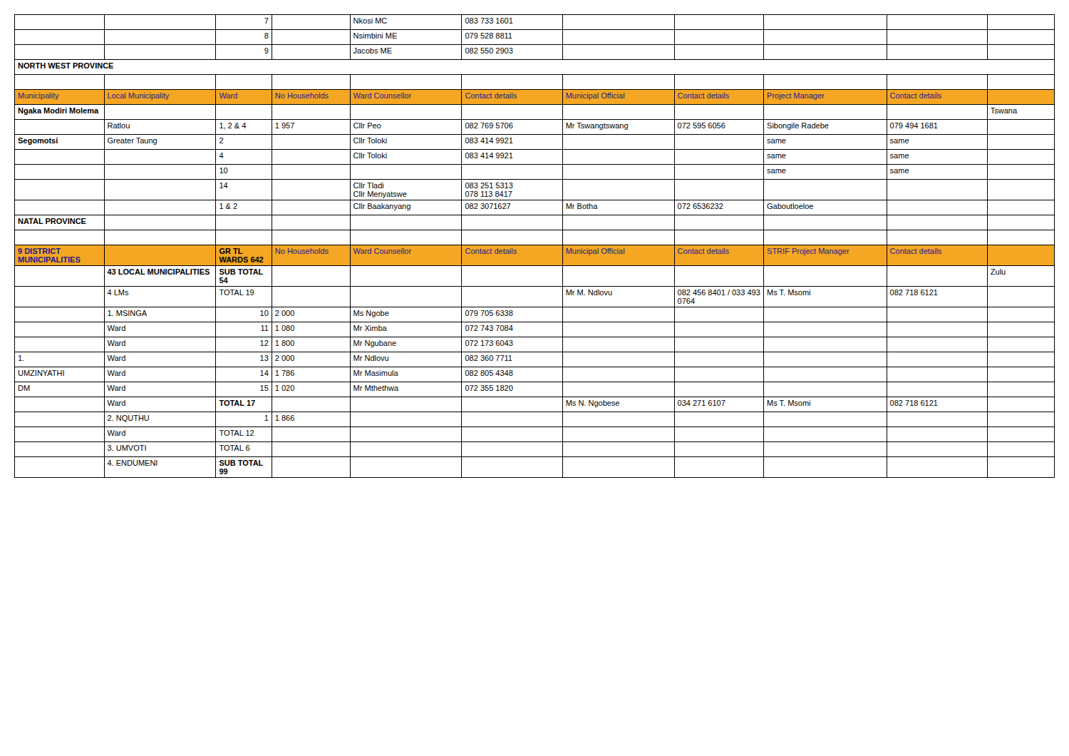| | | 7 | | Nkosi MC | 083 733 1601 | | | | | |
| | | 8 | | Nsimbini ME | 079 528 8811 | | | | | |
| | | 9 | | Jacobs ME | 082 550 2903 | | | | | |
| NORTH WEST PROVINCE |
| Municipality | Local Municipality | Ward | No Households | Ward Counsellor | Contact details | Municipal Official | Contact details | Project Manager | Contact details | |
| Ngaka Modiri Molema | | | | | | | | | | Tswana |
| | Ratlou | 1, 2 & 4 | 1 957 | Cllr Peo | 082 769 5706 | Mr Tswangtswang | 072 595 6056 | Sibongile Radebe | 079 494 1681 | |
| Segomotsi | Greater Taung | 2 | | Cllr Toloki | 083 414 9921 | | | same | same | |
| | | 4 | | Cllr Toloki | 083 414 9921 | | | same | same | |
| | | 10 | | | | | | same | same | |
| | | 14 | | Cllr Tladi Cllr Menyatswe | 083 251 5313 078 113 8417 | | | | | |
| | | 1 & 2 | | Cllr Baakanyang | 082 3071627 | Mr Botha | 072 6536232 | Gaboutloeloe | | |
| NATAL PROVINCE | | | | | | | | | | |
| 9 DISTRICT MUNICIPALITIES | | GR TL WARDS 642 | No Households | Ward Counsellor | Contact details | Municipal Official | Contact details | STRIF Project Manager | Contact details | |
| | 43 LOCAL MUNICIPALITIES | SUB TOTAL 54 | | | | | | | | Zulu |
| | 4 LMs | TOTAL 19 | | | | Mr M. Ndlovu | 082 456 8401 / 033 493 0764 | Ms T. Msomi | 082 718 6121 | |
| | 1. MSINGA | 10 | 2 000 | Ms Ngobe | 079 705 6338 | | | | | |
| | Ward | 11 | 1 080 | Mr Ximba | 072 743 7084 | | | | | |
| | Ward | 12 | 1 800 | Mr Ngubane | 072 173 6043 | | | | | |
| 1. | Ward | 13 | 2 000 | Mr Ndlovu | 082 360 7711 | | | | | |
| UMZINYATHI | Ward | 14 | 1 786 | Mr Masimula | 082 805 4348 | | | | | |
| DM | Ward | 15 | 1 020 | Mr Mthethwa | 072 355 1820 | | | | | |
| | Ward | TOTAL 17 | | | | Ms N. Ngobese | 034 271 6107 | Ms T. Msomi | 082 718 6121 | |
| | 2. NQUTHU | 1 | 1 866 | | | | | | | |
| | Ward | TOTAL 12 | | | | | | | | |
| | 3. UMVOTI | TOTAL 6 | | | | | | | | |
| | 4. ENDUMENI | SUB TOTAL 99 | | | | | | | | |